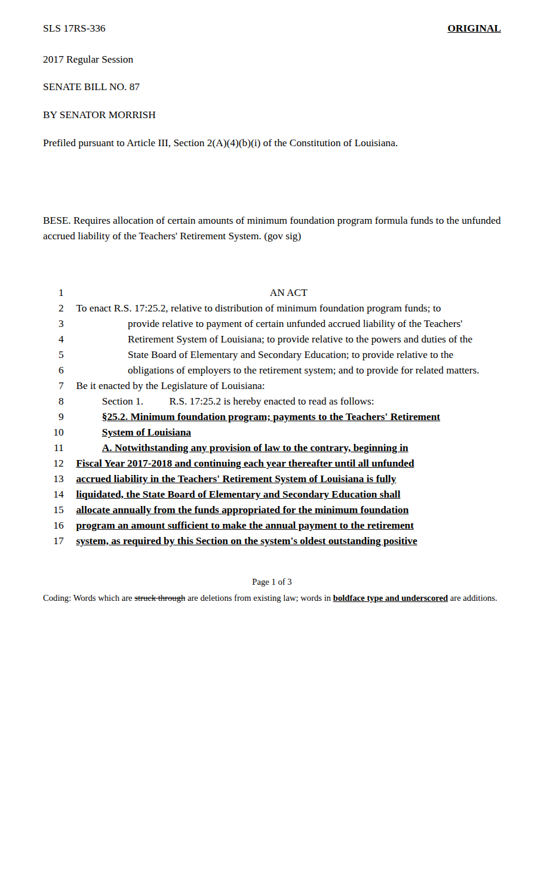SLS 17RS-336
ORIGINAL
2017 Regular Session
SENATE BILL NO. 87
BY SENATOR MORRISH
Prefiled pursuant to Article III, Section 2(A)(4)(b)(i) of the Constitution of Louisiana.
BESE. Requires allocation of certain amounts of minimum foundation program formula funds to the unfunded accrued liability of the Teachers' Retirement System. (gov sig)
AN ACT
To enact R.S. 17:25.2, relative to distribution of minimum foundation program funds; to
provide relative to payment of certain unfunded accrued liability of the Teachers'
Retirement System of Louisiana; to provide relative to the powers and duties of the
State Board of Elementary and Secondary Education; to provide relative to the
obligations of employers to the retirement system; and to provide for related matters.
Be it enacted by the Legislature of Louisiana:
Section 1. R.S. 17:25.2 is hereby enacted to read as follows:
§25.2. Minimum foundation program; payments to the Teachers' Retirement
System of Louisiana
A. Notwithstanding any provision of law to the contrary, beginning in
Fiscal Year 2017-2018 and continuing each year thereafter until all unfunded
accrued liability in the Teachers' Retirement System of Louisiana is fully
liquidated, the State Board of Elementary and Secondary Education shall
allocate annually from the funds appropriated for the minimum foundation
program an amount sufficient to make the annual payment to the retirement
system, as required by this Section on the system's oldest outstanding positive
Page 1 of 3
Coding: Words which are struck through are deletions from existing law; words in boldface type and underscored are additions.